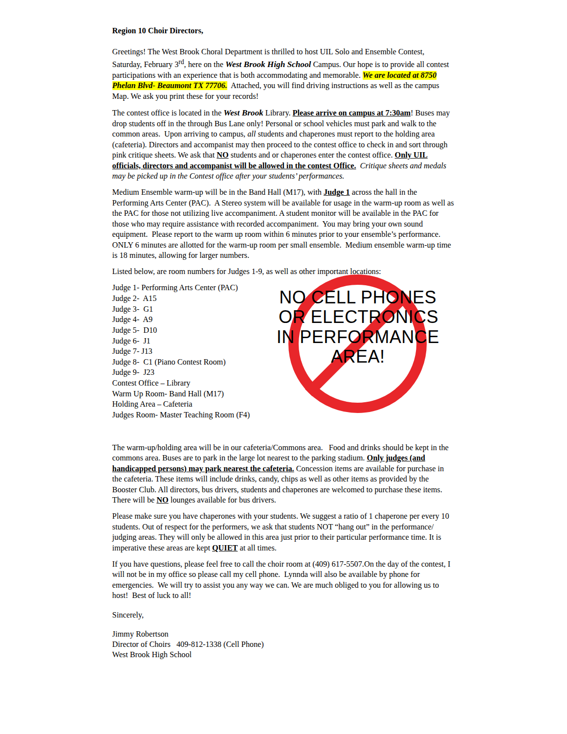Region 10 Choir Directors,
Greetings! The West Brook Choral Department is thrilled to host UIL Solo and Ensemble Contest, Saturday, February 3rd, here on the West Brook High School Campus. Our hope is to provide all contest participations with an experience that is both accommodating and memorable. We are located at 8750 Phelan Blvd- Beaumont TX 77706. Attached, you will find driving instructions as well as the campus Map. We ask you print these for your records!
The contest office is located in the West Brook Library. Please arrive on campus at 7:30am! Buses may drop students off in the through Bus Lane only! Personal or school vehicles must park and walk to the common areas. Upon arriving to campus, all students and chaperones must report to the holding area (cafeteria). Directors and accompanist may then proceed to the contest office to check in and sort through pink critique sheets. We ask that NO students and or chaperones enter the contest office. Only UIL officials, directors and accompanist will be allowed in the contest Office. Critique sheets and medals may be picked up in the Contest office after your students’ performances.
Medium Ensemble warm-up will be in the Band Hall (M17), with Judge 1 across the hall in the Performing Arts Center (PAC). A Stereo system will be available for usage in the warm-up room as well as the PAC for those not utilizing live accompaniment. A student monitor will be available in the PAC for those who may require assistance with recorded accompaniment. You may bring your own sound equipment. Please report to the warm up room within 6 minutes prior to your ensemble’s performance. ONLY 6 minutes are allotted for the warm-up room per small ensemble. Medium ensemble warm-up time is 18 minutes, allowing for larger numbers.
Listed below, are room numbers for Judges 1-9, as well as other important locations:
Judge 1- Performing Arts Center (PAC)
Judge 2- A15
Judge 3- G1
Judge 4- A9
Judge 5- D10
Judge 6- J1
Judge 7- J13
Judge 8- C1 (Piano Contest Room)
Judge 9- J23
Contest Office – Library
Warm Up Room- Band Hall (M17)
Holding Area – Cafeteria
Judges Room- Master Teaching Room (F4)
NO CELL PHONES OR ELECTRONICS IN PERFORMANCE AREA!
The warm-up/holding area will be in our cafeteria/Commons area. Food and drinks should be kept in the commons area. Buses are to park in the large lot nearest to the parking stadium. Only judges (and handicapped persons) may park nearest the cafeteria. Concession items are available for purchase in the cafeteria. These items will include drinks, candy, chips as well as other items as provided by the Booster Club. All directors, bus drivers, students and chaperones are welcomed to purchase these items. There will be NO lounges available for bus drivers.
Please make sure you have chaperones with your students. We suggest a ratio of 1 chaperone per every 10 students. Out of respect for the performers, we ask that students NOT “hang out” in the performance/ judging areas. They will only be allowed in this area just prior to their particular performance time. It is imperative these areas are kept QUIET at all times.
If you have questions, please feel free to call the choir room at (409) 617-5507.On the day of the contest, I will not be in my office so please call my cell phone. Lynnda will also be available by phone for emergencies. We will try to assist you any way we can. We are much obliged to you for allowing us to host! Best of luck to all!
Sincerely,
Jimmy Robertson
Director of Choirs 409-812-1338 (Cell Phone)
West Brook High School